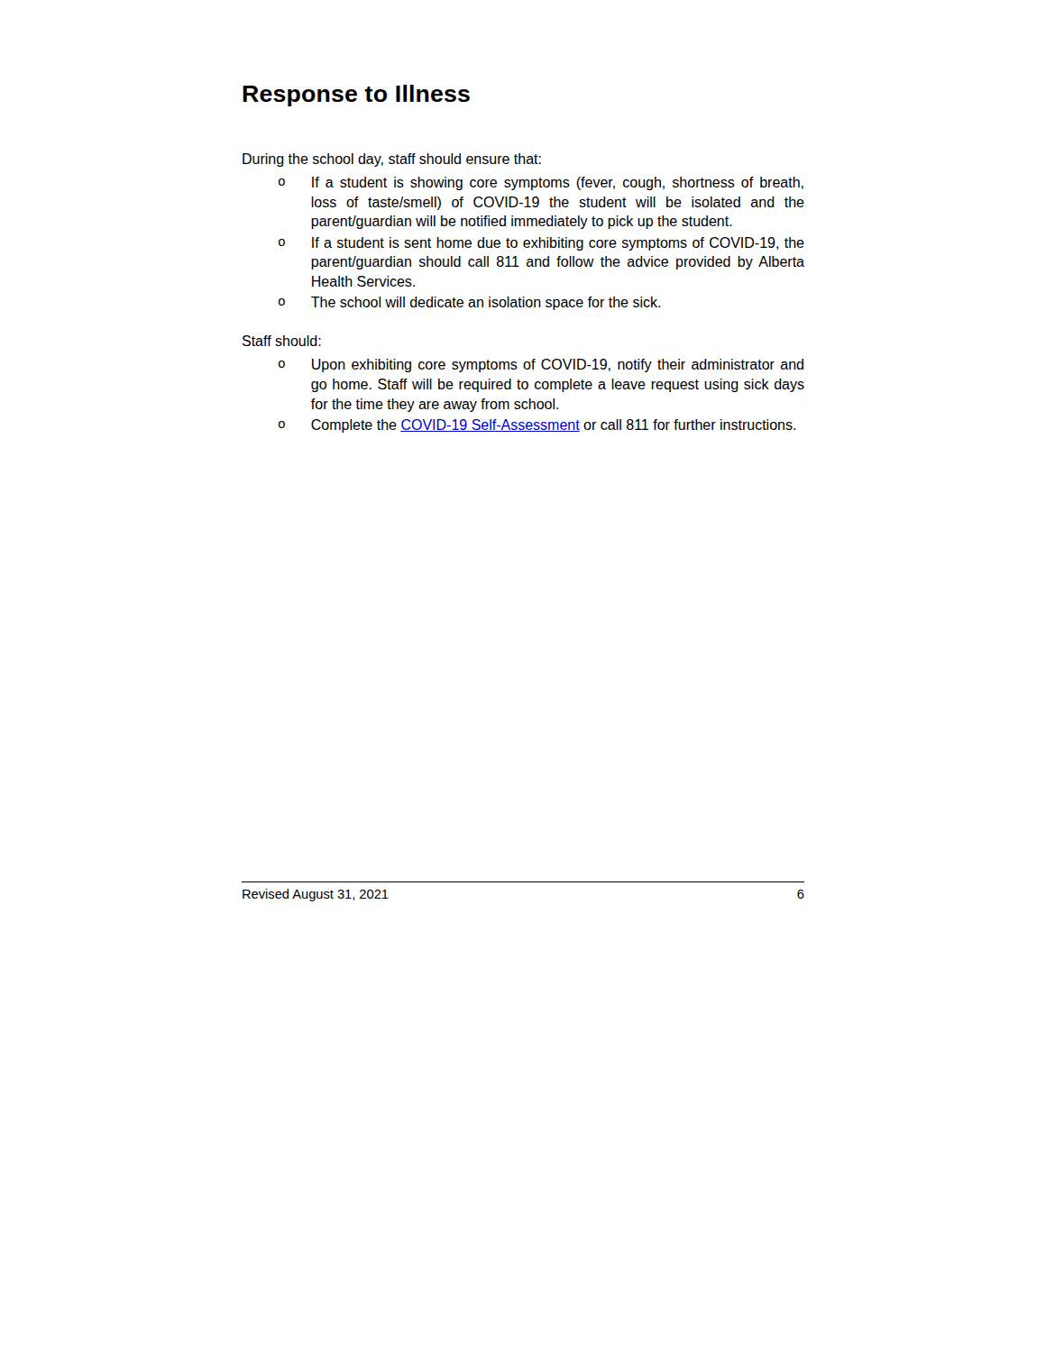Response to Illness
During the school day, staff should ensure that:
If a student is showing core symptoms (fever, cough, shortness of breath, loss of taste/smell) of COVID-19 the student will be isolated and the parent/guardian will be notified immediately to pick up the student.
If a student is sent home due to exhibiting core symptoms of COVID-19, the parent/guardian should call 811 and follow the advice provided by Alberta Health Services.
The school will dedicate an isolation space for the sick.
Staff should:
Upon exhibiting core symptoms of COVID-19, notify their administrator and go home. Staff will be required to complete a leave request using sick days for the time they are away from school.
Complete the COVID-19 Self-Assessment or call 811 for further instructions.
Revised August 31, 2021 6